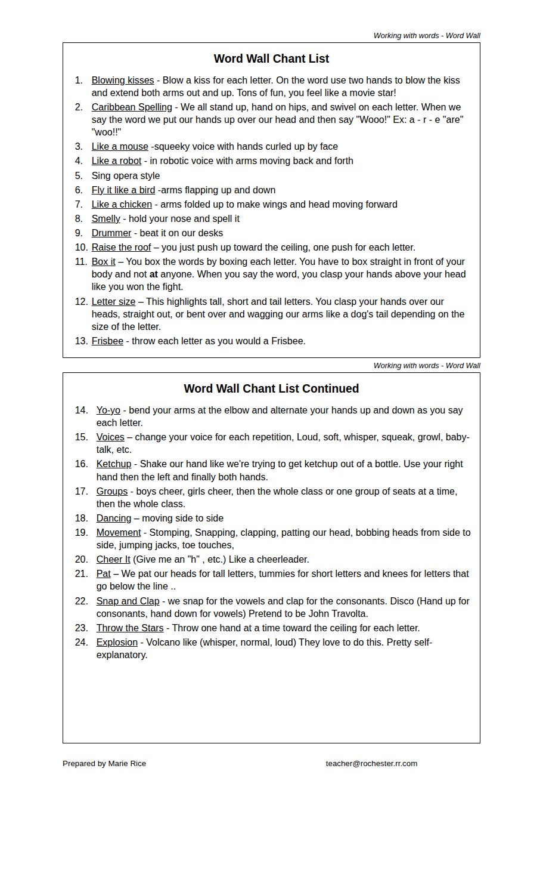Working with words - Word Wall
Word Wall Chant List
Blowing kisses - Blow a kiss for each letter. On the word use two hands to blow the kiss and extend both arms out and up. Tons of fun, you feel like a movie star!
Caribbean Spelling - We all stand up, hand on hips, and swivel on each letter. When we say the word we put our hands up over our head and then say "Wooo!" Ex: a - r - e "are" "woo!!"
Like a mouse -squeeky voice with hands curled up by face
Like a robot - in robotic voice with arms moving back and forth
Sing opera style
Fly it like a bird -arms flapping up and down
Like a chicken - arms folded up to make wings and head moving forward
Smelly - hold your nose and spell it
Drummer - beat it on our desks
Raise the roof – you just push up toward the ceiling, one push for each letter.
Box it – You box the words by boxing each letter. You have to box straight in front of your body and not at anyone. When you say the word, you clasp your hands above your head like you won the fight.
Letter size – This highlights tall, short and tail letters. You clasp your hands over our heads, straight out, or bent over and wagging our arms like a dog's tail depending on the size of the letter.
Frisbee - throw each letter as you would a Frisbee.
Working with words - Word Wall
Word Wall Chant List Continued
Yo-yo - bend your arms at the elbow and alternate your hands up and down as you say each letter.
Voices – change your voice for each repetition, Loud, soft, whisper, squeak, growl, baby-talk, etc.
Ketchup - Shake our hand like we're trying to get ketchup out of a bottle. Use your right hand then the left and finally both hands.
Groups - boys cheer, girls cheer, then the whole class or one group of seats at a time, then the whole class.
Dancing – moving side to side
Movement - Stomping, Snapping, clapping, patting our head, bobbing heads from side to side, jumping jacks, toe touches,
Cheer It (Give me an "h" , etc.) Like a cheerleader.
Pat – We pat our heads for tall letters, tummies for short letters and knees for letters that go below the line ..
Snap and Clap - we snap for the vowels and clap for the consonants. Disco (Hand up for consonants, hand down for vowels) Pretend to be John Travolta.
Throw the Stars - Throw one hand at a time toward the ceiling for each letter.
Explosion - Volcano like (whisper, normal, loud) They love to do this. Pretty self-explanatory.
Prepared by Marie Rice teacher@rochester.rr.com